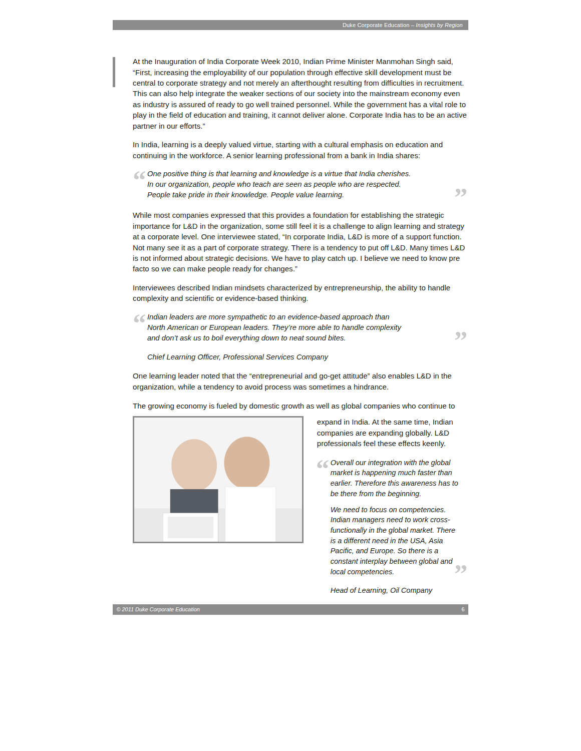Duke Corporate Education – Insights by Region
At the Inauguration of India Corporate Week 2010, Indian Prime Minister Manmohan Singh said, “First, increasing the employability of our population through effective skill development must be central to corporate strategy and not merely an afterthought resulting from difficulties in recruitment. This can also help integrate the weaker sections of our society into the mainstream economy even as industry is assured of ready to go well trained personnel. While the government has a vital role to play in the field of education and training, it cannot deliver alone. Corporate India has to be an active partner in our efforts.”
In India, learning is a deeply valued virtue, starting with a cultural emphasis on education and continuing in the workforce. A senior learning professional from a bank in India shares:
“
One positive thing is that learning and knowledge is a virtue that India cherishes.
In our organization, people who teach are seen as people who are respected.
People take pride in their knowledge. People value learning.
”
While most companies expressed that this provides a foundation for establishing the strategic importance for L&D in the organization, some still feel it is a challenge to align learning and strategy at a corporate level. One interviewee stated, “In corporate India, L&D is more of a support function. Not many see it as a part of corporate strategy. There is a tendency to put off L&D. Many times L&D is not informed about strategic decisions. We have to play catch up. I believe we need to know pre facto so we can make people ready for changes.”
Interviewees described Indian mindsets characterized by entrepreneurship, the ability to handle complexity and scientific or evidence-based thinking.
“
Indian leaders are more sympathetic to an evidence-based approach than
North American or European leaders. They’re more able to handle complexity
and don’t ask us to boil everything down to neat sound bites.
”
Chief Learning Officer, Professional Services Company
One learning leader noted that the “entrepreneurial and go-get attitude” also enables L&D in the organization, while a tendency to avoid process was sometimes a hindrance.
The growing economy is fueled by domestic growth as well as global companies who continue to
expand in India. At the same time, Indian companies are expanding globally. L&D professionals feel these effects keenly.
“
Overall our integration with the global market is happening much faster than earlier. Therefore this awareness has to be there from the beginning.
We need to focus on competencies. Indian managers need to work cross-functionally in the global market. There is a different need in the USA, Asia Pacific, and Europe. So there is a constant interplay between global and local competencies.
”
Head of Learning, Oil Company
© 2011 Duke Corporate Education
6